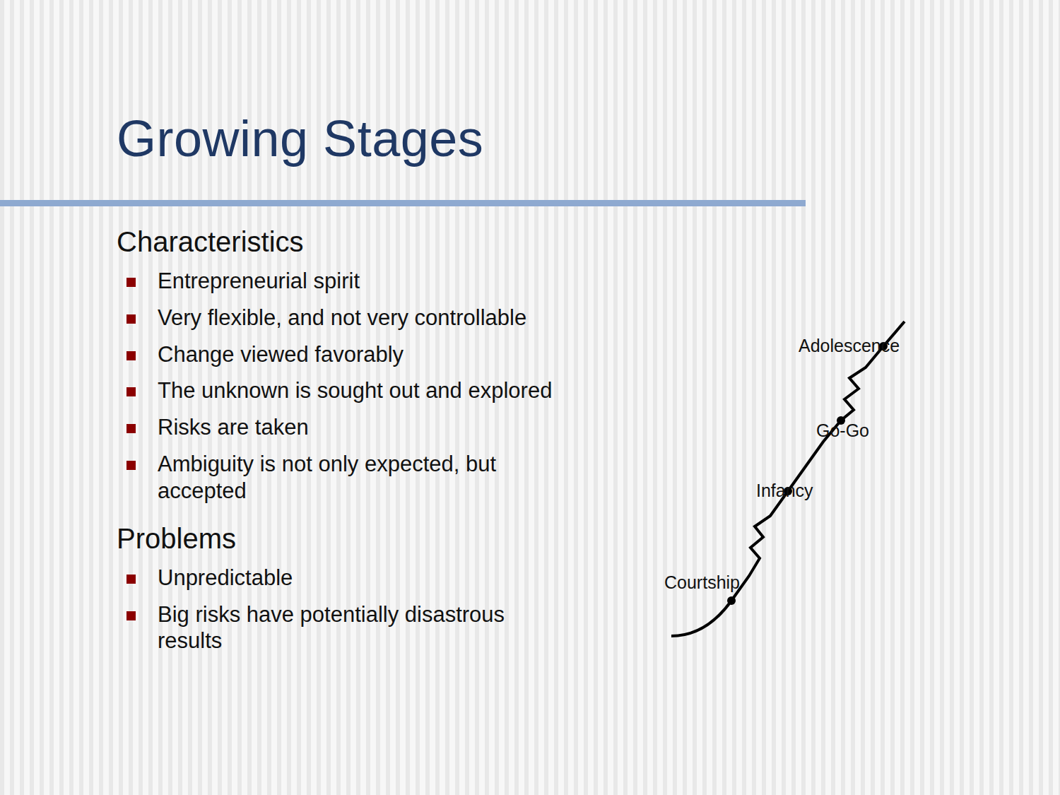Growing Stages
Characteristics
Entrepreneurial spirit
Very flexible, and not very controllable
Change viewed favorably
The unknown is sought out and explored
Risks are taken
Ambiguity is not only expected, but accepted
Problems
Unpredictable
Big risks have potentially disastrous results
Adolescence Go-Go Infancy Courtship